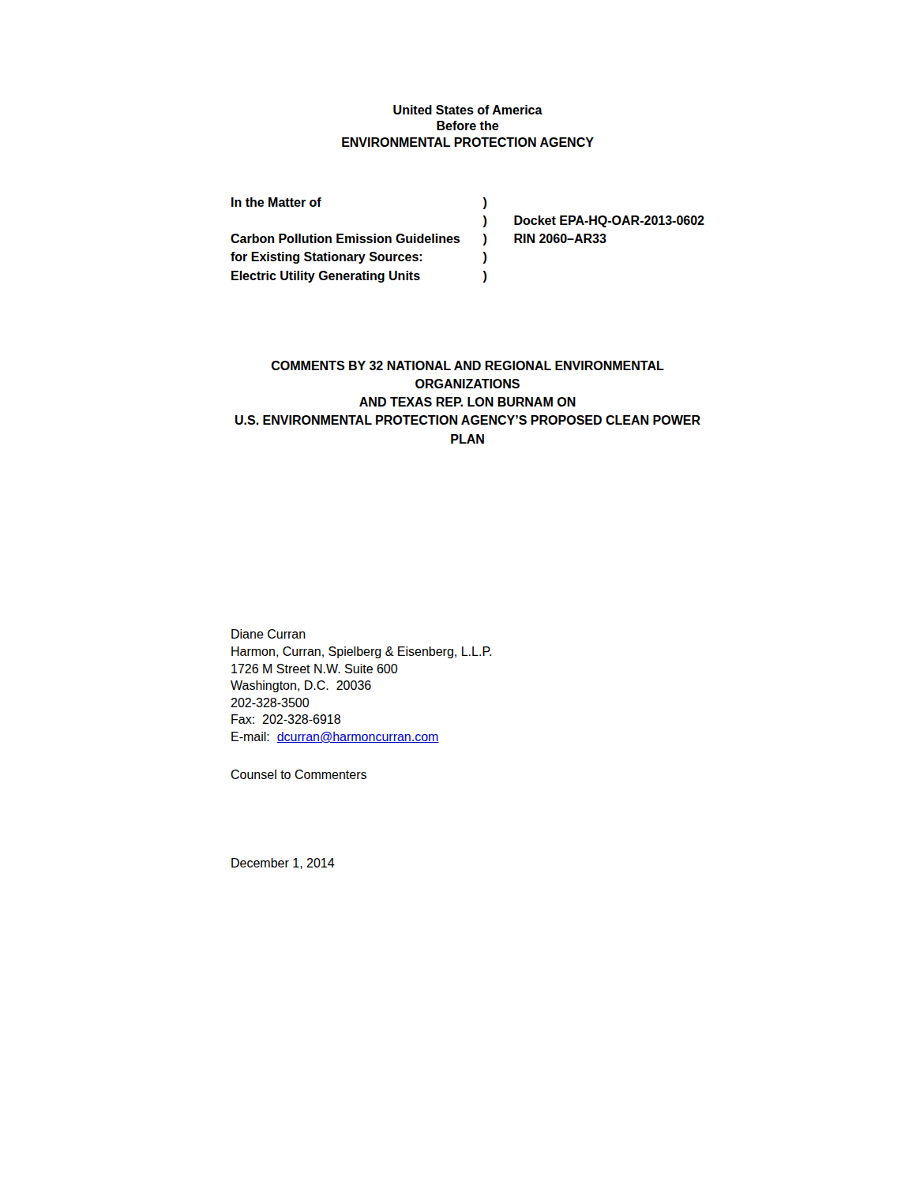United States of America
Before the
ENVIRONMENTAL PROTECTION AGENCY
| In the Matter of | ) | |
| | ) | Docket EPA-HQ-OAR-2013-0602 |
| Carbon Pollution Emission Guidelines | ) | RIN 2060–AR33 |
| for Existing Stationary Sources: | ) | |
| Electric Utility Generating Units | ) | |
COMMENTS BY 32 NATIONAL AND REGIONAL ENVIRONMENTAL ORGANIZATIONS
AND TEXAS REP. LON BURNAM ON
U.S. ENVIRONMENTAL PROTECTION AGENCY’S PROPOSED CLEAN POWER PLAN
Diane Curran
Harmon, Curran, Spielberg & Eisenberg, L.L.P.
1726 M Street N.W. Suite 600
Washington, D.C. 20036
202-328-3500
Fax: 202-328-6918
E-mail: dcurran@harmoncurran.com
Counsel to Commenters
December 1, 2014